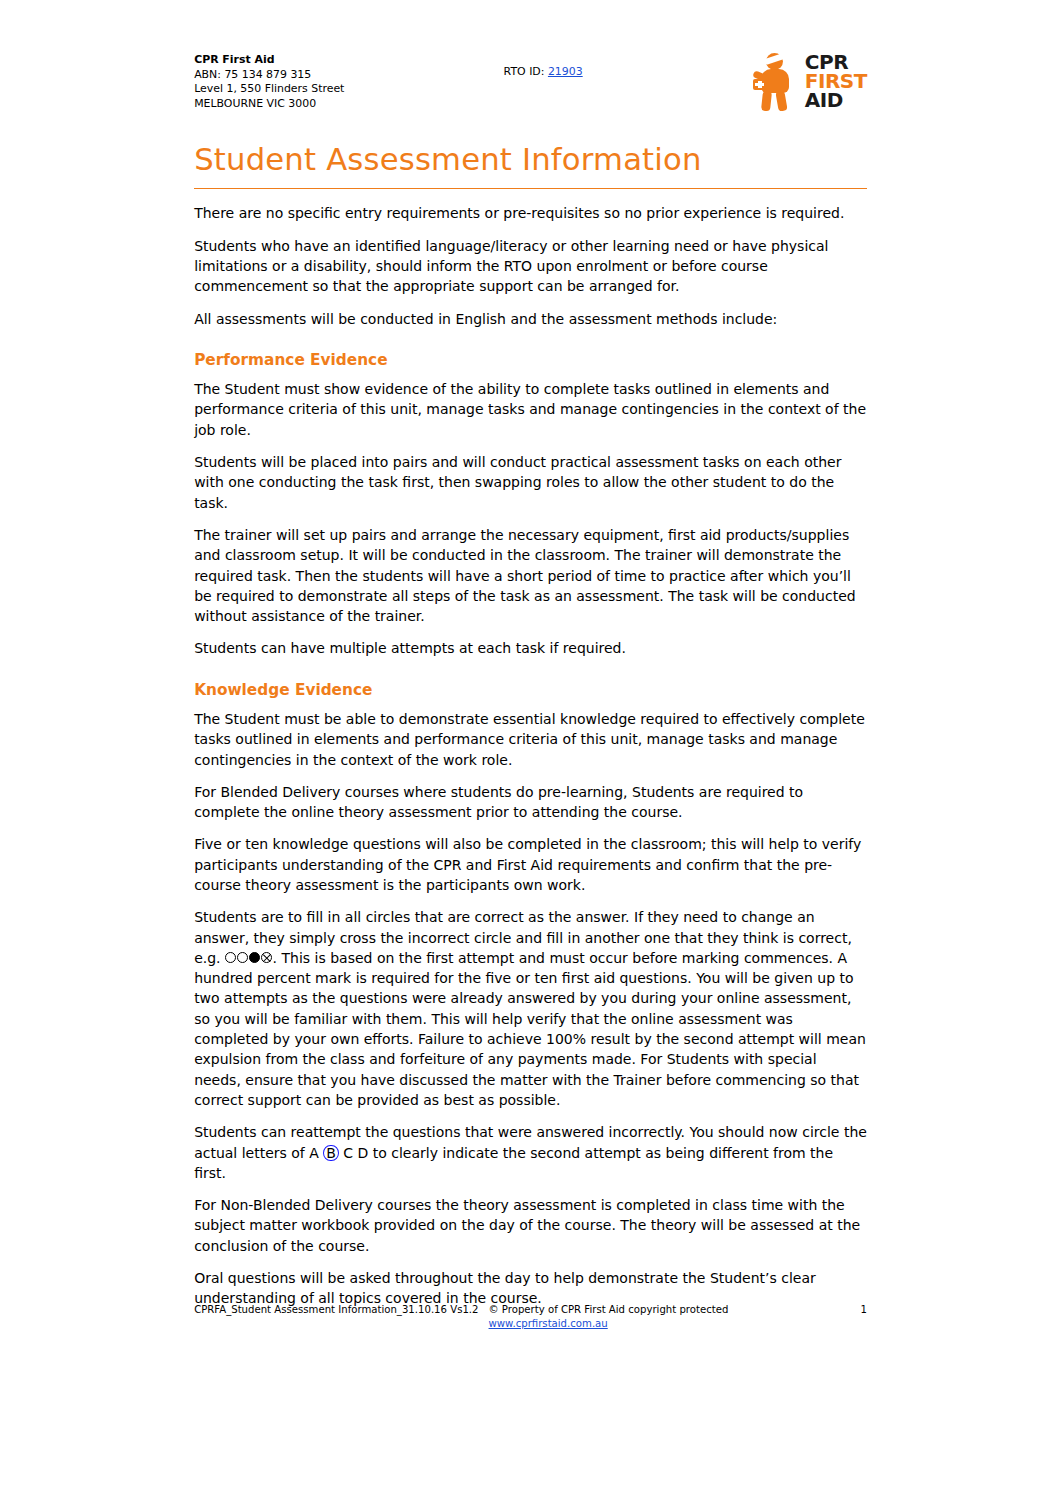CPR First Aid
ABN: 75 134 879 315
Level 1, 550 Flinders Street
MELBOURNE VIC 3000
RTO ID: 21903
CPR FIRST AID
Student Assessment Information
There are no specific entry requirements or pre-requisites so no prior experience is required.
Students who have an identified language/literacy or other learning need or have physical limitations or a disability, should inform the RTO upon enrolment or before course commencement so that the appropriate support can be arranged for.
All assessments will be conducted in English and the assessment methods include:
Performance Evidence
The Student must show evidence of the ability to complete tasks outlined in elements and performance criteria of this unit, manage tasks and manage contingencies in the context of the job role.
Students will be placed into pairs and will conduct practical assessment tasks on each other with one conducting the task first, then swapping roles to allow the other student to do the task.
The trainer will set up pairs and arrange the necessary equipment, first aid products/supplies and classroom setup. It will be conducted in the classroom. The trainer will demonstrate the required task. Then the students will have a short period of time to practice after which you’ll be required to demonstrate all steps of the task as an assessment. The task will be conducted without assistance of the trainer.
Students can have multiple attempts at each task if required.
Knowledge Evidence
The Student must be able to demonstrate essential knowledge required to effectively complete tasks outlined in elements and performance criteria of this unit, manage tasks and manage contingencies in the context of the work role.
For Blended Delivery courses where students do pre-learning, Students are required to complete the online theory assessment prior to attending the course.
Five or ten knowledge questions will also be completed in the classroom; this will help to verify participants understanding of the CPR and First Aid requirements and confirm that the pre-course theory assessment is the participants own work.
Students are to fill in all circles that are correct as the answer. If they need to change an answer, they simply cross the incorrect circle and fill in another one that they think is correct, e.g. . This is based on the first attempt and must occur before marking commences. A hundred percent mark is required for the five or ten first aid questions. You will be given up to two attempts as the questions were already answered by you during your online assessment, so you will be familiar with them. This will help verify that the online assessment was completed by your own efforts. Failure to achieve 100% result by the second attempt will mean expulsion from the class and forfeiture of any payments made. For Students with special needs, ensure that you have discussed the matter with the Trainer before commencing so that correct support can be provided as best as possible.
Students can reattempt the questions that were answered incorrectly. You should now circle the actual letters of A B C D to clearly indicate the second attempt as being different from the first.
For Non-Blended Delivery courses the theory assessment is completed in class time with the subject matter workbook provided on the day of the course. The theory will be assessed at the conclusion of the course.
Oral questions will be asked throughout the day to help demonstrate the Student’s clear understanding of all topics covered in the course.
CPRFA_Student Assessment Information_31.10.16 Vs1.2 © Property of CPR First Aid copyright protected www.cprfirstaid.com.au 1